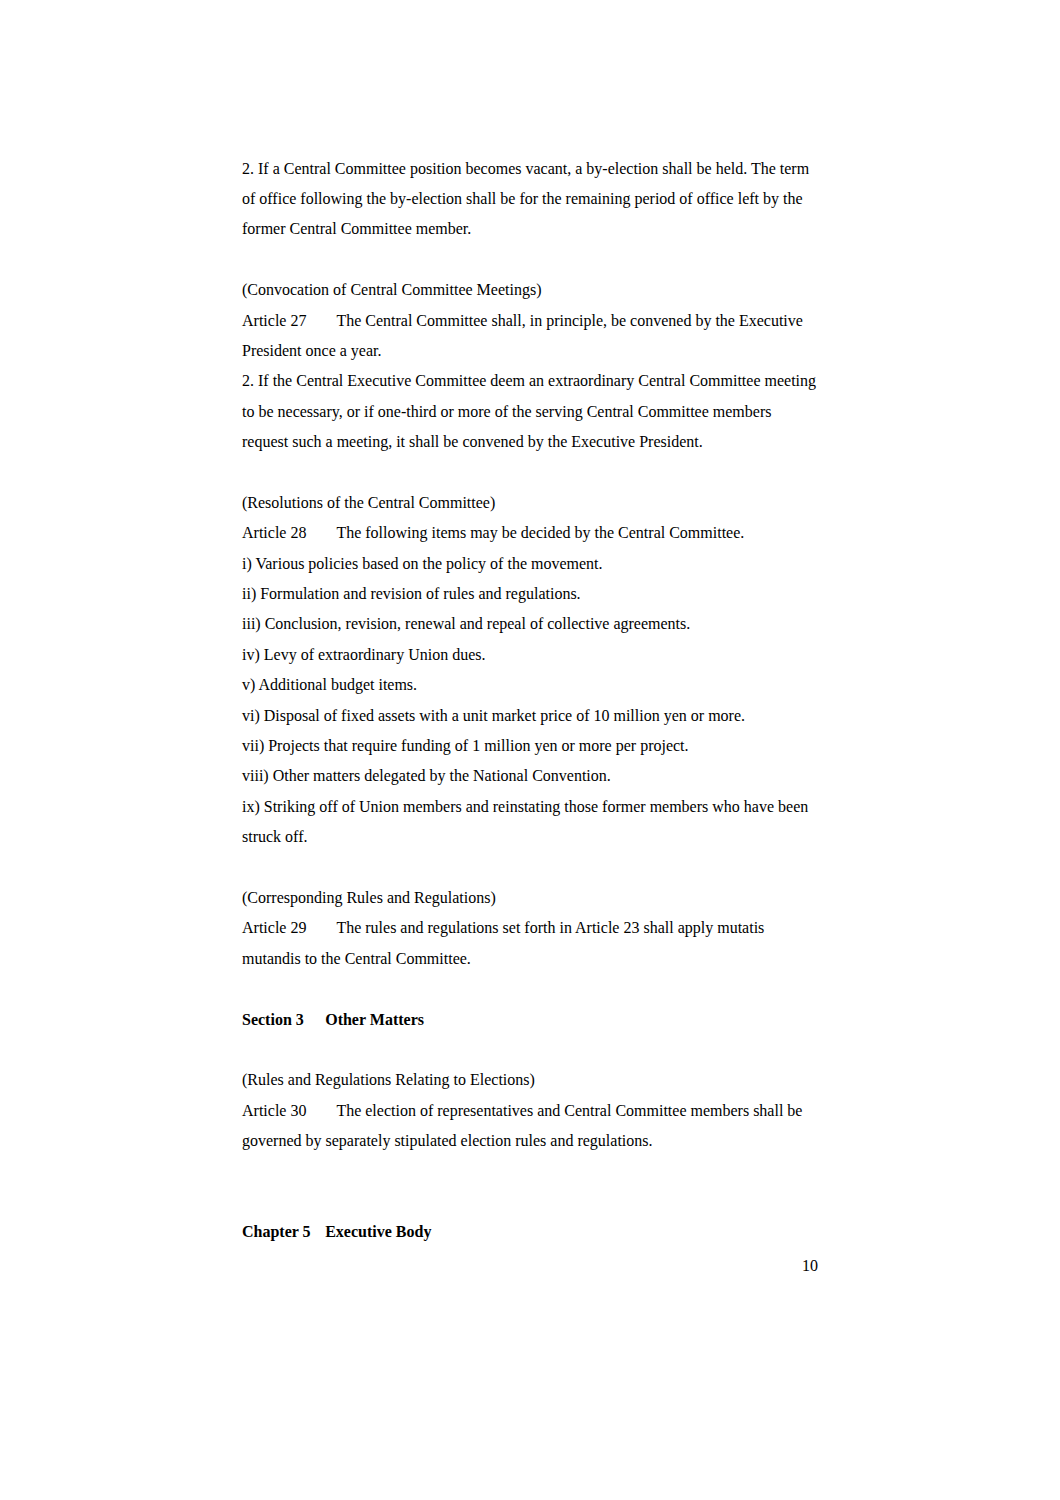2. If a Central Committee position becomes vacant, a by-election shall be held. The term of office following the by-election shall be for the remaining period of office left by the former Central Committee member.
(Convocation of Central Committee Meetings)
Article 27 The Central Committee shall, in principle, be convened by the Executive President once a year.
2. If the Central Executive Committee deem an extraordinary Central Committee meeting to be necessary, or if one-third or more of the serving Central Committee members request such a meeting, it shall be convened by the Executive President.
(Resolutions of the Central Committee)
Article 28 The following items may be decided by the Central Committee.
i) Various policies based on the policy of the movement.
ii) Formulation and revision of rules and regulations.
iii) Conclusion, revision, renewal and repeal of collective agreements.
iv) Levy of extraordinary Union dues.
v) Additional budget items.
vi) Disposal of fixed assets with a unit market price of 10 million yen or more.
vii) Projects that require funding of 1 million yen or more per project.
viii) Other matters delegated by the National Convention.
ix) Striking off of Union members and reinstating those former members who have been struck off.
(Corresponding Rules and Regulations)
Article 29 The rules and regulations set forth in Article 23 shall apply mutatis mutandis to the Central Committee.
Section 3 Other Matters
(Rules and Regulations Relating to Elections)
Article 30 The election of representatives and Central Committee members shall be governed by separately stipulated election rules and regulations.
Chapter 5 Executive Body
10